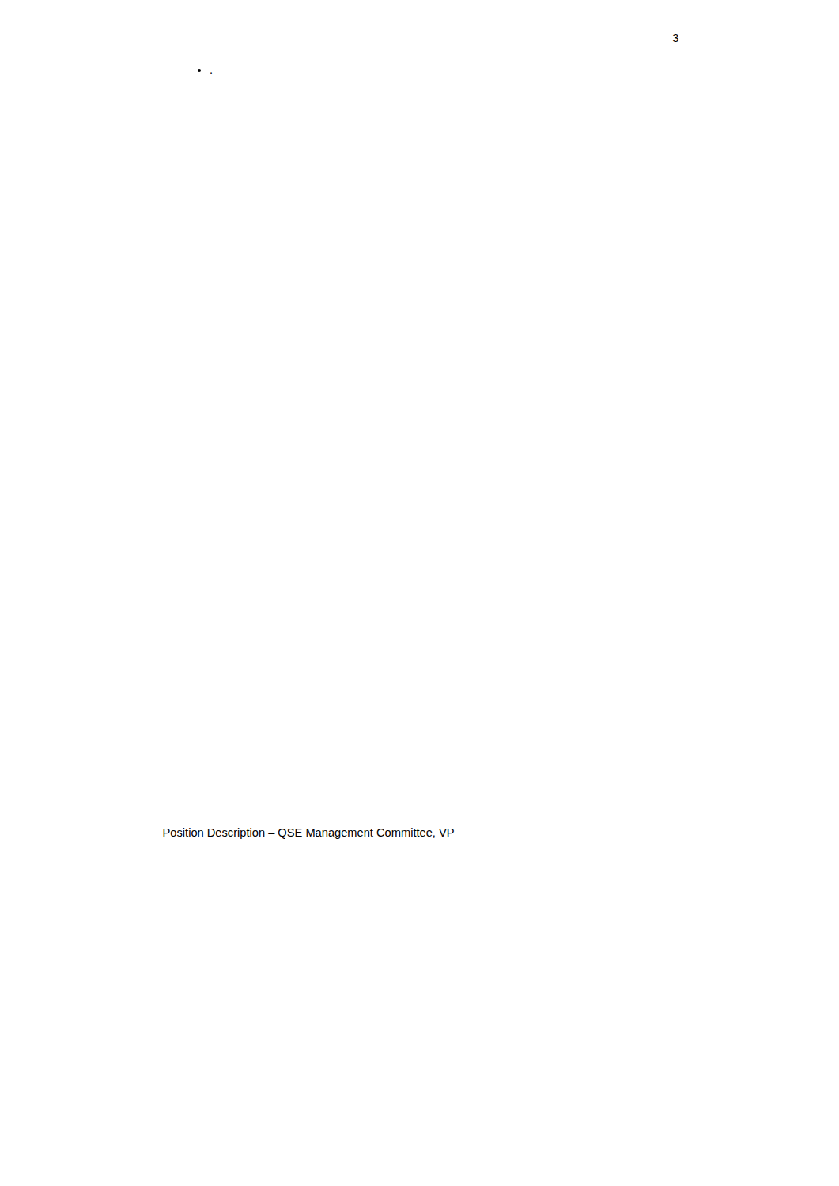3
.
Position Description – QSE Management Committee, VP